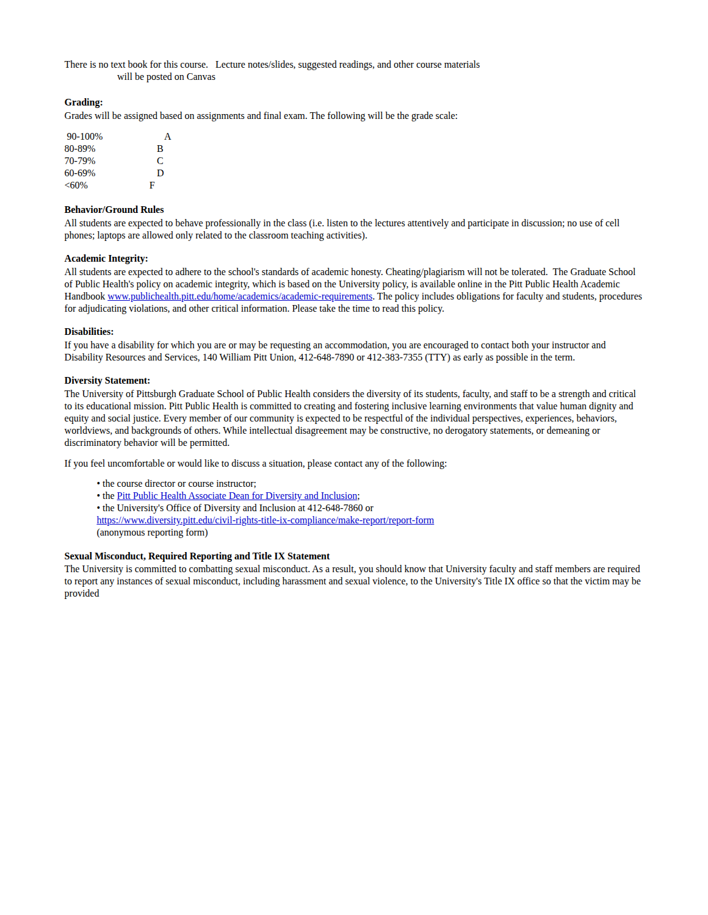There is no text book for this course. Lecture notes/slides, suggested readings, and other course materials will be posted on Canvas
Grading:
Grades will be assigned based on assignments and final exam. The following will be the grade scale:
90-100%A
80-89%B
70-79%C
60-69%D
<60%F
Behavior/Ground Rules
All students are expected to behave professionally in the class (i.e. listen to the lectures attentively and participate in discussion; no use of cell phones; laptops are allowed only related to the classroom teaching activities).
Academic Integrity:
All students are expected to adhere to the school's standards of academic honesty. Cheating/plagiarism will not be tolerated. The Graduate School of Public Health's policy on academic integrity, which is based on the University policy, is available online in the Pitt Public Health Academic Handbook www.publichealth.pitt.edu/home/academics/academic-requirements. The policy includes obligations for faculty and students, procedures for adjudicating violations, and other critical information. Please take the time to read this policy.
Disabilities:
If you have a disability for which you are or may be requesting an accommodation, you are encouraged to contact both your instructor and Disability Resources and Services, 140 William Pitt Union, 412-648-7890 or 412-383-7355 (TTY) as early as possible in the term.
Diversity Statement:
The University of Pittsburgh Graduate School of Public Health considers the diversity of its students, faculty, and staff to be a strength and critical to its educational mission. Pitt Public Health is committed to creating and fostering inclusive learning environments that value human dignity and equity and social justice. Every member of our community is expected to be respectful of the individual perspectives, experiences, behaviors, worldviews, and backgrounds of others. While intellectual disagreement may be constructive, no derogatory statements, or demeaning or discriminatory behavior will be permitted.
If you feel uncomfortable or would like to discuss a situation, please contact any of the following:
• the course director or course instructor;
• the Pitt Public Health Associate Dean for Diversity and Inclusion;
• the University's Office of Diversity and Inclusion at 412-648-7860 or
https://www.diversity.pitt.edu/civil-rights-title-ix-compliance/make-report/report-form
(anonymous reporting form)
Sexual Misconduct, Required Reporting and Title IX Statement
The University is committed to combatting sexual misconduct. As a result, you should know that University faculty and staff members are required to report any instances of sexual misconduct, including harassment and sexual violence, to the University's Title IX office so that the victim may be provided